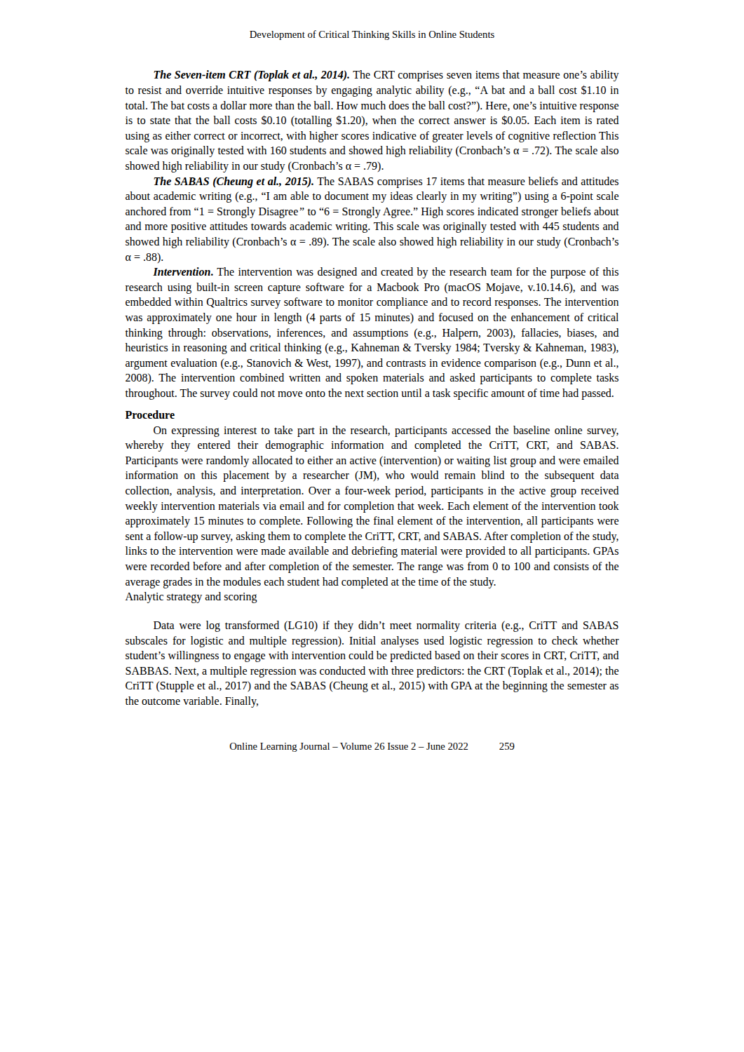Development of Critical Thinking Skills in Online Students
The Seven-item CRT (Toplak et al., 2014). The CRT comprises seven items that measure one’s ability to resist and override intuitive responses by engaging analytic ability (e.g., “A bat and a ball cost $1.10 in total. The bat costs a dollar more than the ball. How much does the ball cost?”). Here, one’s intuitive response is to state that the ball costs $0.10 (totalling $1.20), when the correct answer is $0.05. Each item is rated using as either correct or incorrect, with higher scores indicative of greater levels of cognitive reflection This scale was originally tested with 160 students and showed high reliability (Cronbach’s α = .72). The scale also showed high reliability in our study (Cronbach’s α = .79).
The SABAS (Cheung et al., 2015). The SABAS comprises 17 items that measure beliefs and attitudes about academic writing (e.g., “I am able to document my ideas clearly in my writing”) using a 6-point scale anchored from “1 = Strongly Disagree” to “6 = Strongly Agree.” High scores indicated stronger beliefs about and more positive attitudes towards academic writing. This scale was originally tested with 445 students and showed high reliability (Cronbach’s α = .89). The scale also showed high reliability in our study (Cronbach’s α = .88).
Intervention. The intervention was designed and created by the research team for the purpose of this research using built-in screen capture software for a Macbook Pro (macOS Mojave, v.10.14.6), and was embedded within Qualtrics survey software to monitor compliance and to record responses. The intervention was approximately one hour in length (4 parts of 15 minutes) and focused on the enhancement of critical thinking through: observations, inferences, and assumptions (e.g., Halpern, 2003), fallacies, biases, and heuristics in reasoning and critical thinking (e.g., Kahneman & Tversky 1984; Tversky & Kahneman, 1983), argument evaluation (e.g., Stanovich & West, 1997), and contrasts in evidence comparison (e.g., Dunn et al., 2008). The intervention combined written and spoken materials and asked participants to complete tasks throughout. The survey could not move onto the next section until a task specific amount of time had passed.
Procedure
On expressing interest to take part in the research, participants accessed the baseline online survey, whereby they entered their demographic information and completed the CriTT, CRT, and SABAS. Participants were randomly allocated to either an active (intervention) or waiting list group and were emailed information on this placement by a researcher (JM), who would remain blind to the subsequent data collection, analysis, and interpretation. Over a four-week period, participants in the active group received weekly intervention materials via email and for completion that week. Each element of the intervention took approximately 15 minutes to complete. Following the final element of the intervention, all participants were sent a follow-up survey, asking them to complete the CriTT, CRT, and SABAS. After completion of the study, links to the intervention were made available and debriefing material were provided to all participants. GPAs were recorded before and after completion of the semester. The range was from 0 to 100 and consists of the average grades in the modules each student had completed at the time of the study.
Analytic strategy and scoring
Data were log transformed (LG10) if they didn’t meet normality criteria (e.g., CriTT and SABAS subscales for logistic and multiple regression). Initial analyses used logistic regression to check whether student’s willingness to engage with intervention could be predicted based on their scores in CRT, CriTT, and SABBAS. Next, a multiple regression was conducted with three predictors: the CRT (Toplak et al., 2014); the CriTT (Stupple et al., 2017) and the SABAS (Cheung et al., 2015) with GPA at the beginning the semester as the outcome variable. Finally,
Online Learning Journal – Volume 26 Issue 2 – June 2022 259